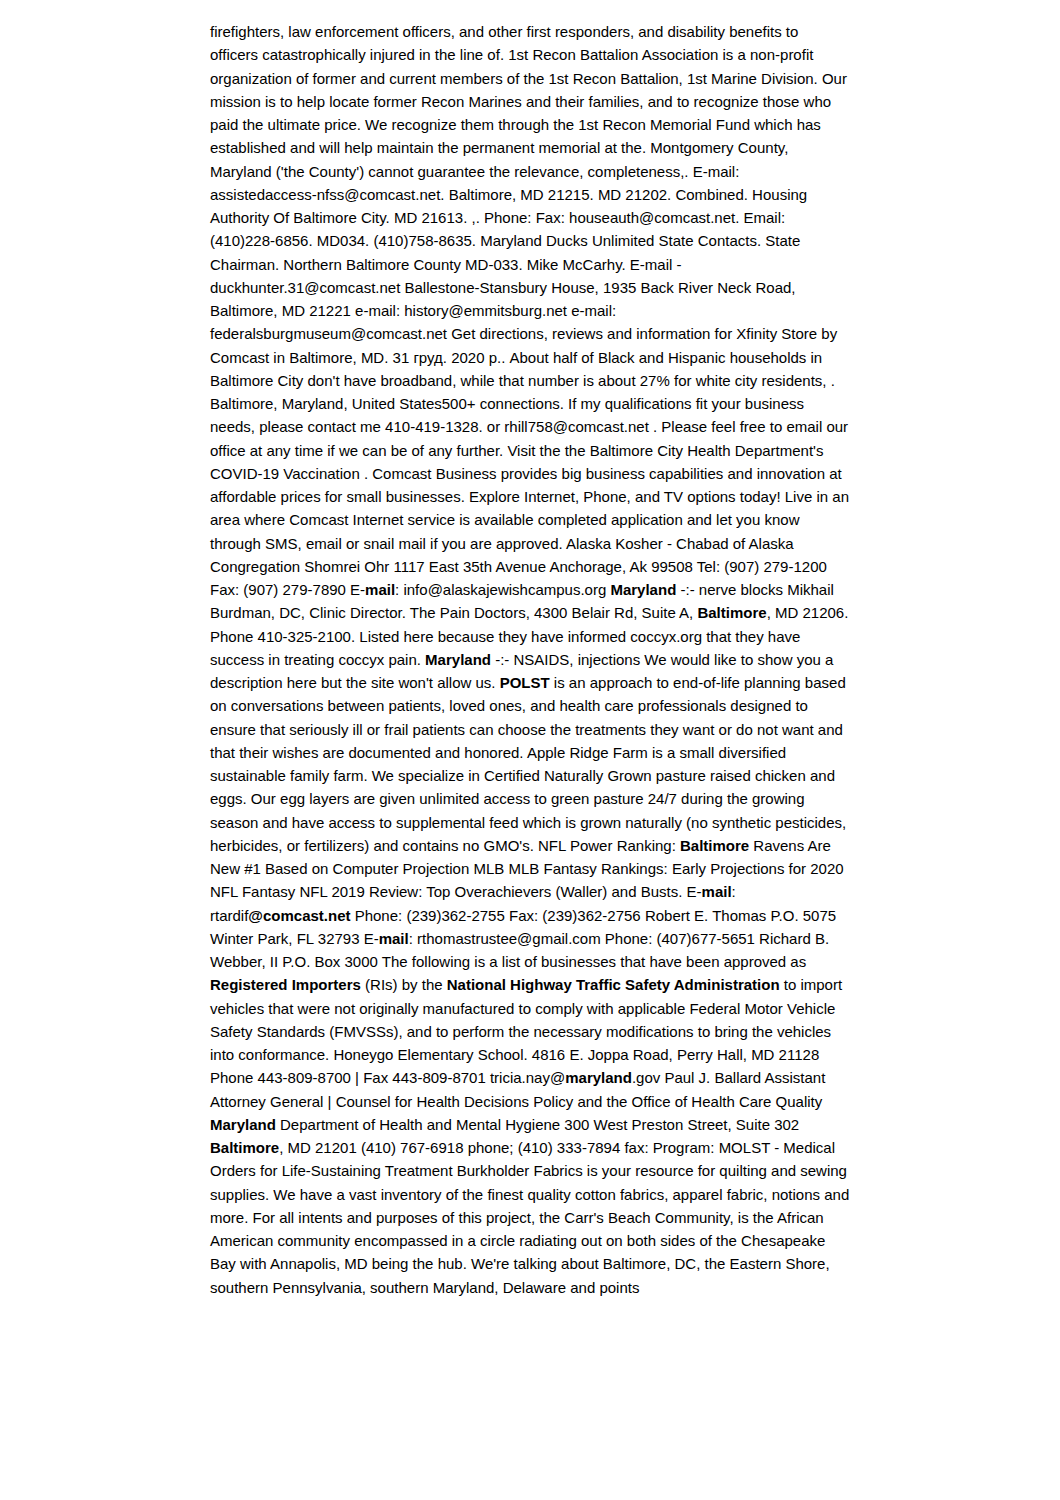firefighters, law enforcement officers, and other first responders, and disability benefits to officers catastrophically injured in the line of. 1st Recon Battalion Association is a non-profit organization of former and current members of the 1st Recon Battalion, 1st Marine Division. Our mission is to help locate former Recon Marines and their families, and to recognize those who paid the ultimate price. We recognize them through the 1st Recon Memorial Fund which has established and will help maintain the permanent memorial at the. Montgomery County, Maryland ('the County') cannot guarantee the relevance, completeness,. E-mail: assistedaccess-nfss@comcast.net. Baltimore, MD 21215. MD 21202. Combined. Housing Authority Of Baltimore City. MD 21613. ,. Phone: Fax: houseauth@comcast.net. Email: (410)228-6856. MD034. (410)758-8635. Maryland Ducks Unlimited State Contacts. State Chairman. Northern Baltimore County MD-033. Mike McCarhy. E-mail - duckhunter.31@comcast.net Ballestone-Stansbury House, 1935 Back River Neck Road, Baltimore, MD 21221 e-mail: history@emmitsburg.net e-mail: federalsburgmuseum@comcast.net Get directions, reviews and information for Xfinity Store by Comcast in Baltimore, MD. 31 груд. 2020 р.. About half of Black and Hispanic households in Baltimore City don't have broadband, while that number is about 27% for white city residents, . Baltimore, Maryland, United States500+ connections. If my qualifications fit your business needs, please contact me 410-419-1328. or rhill758@comcast.net . Please feel free to email our office at any time if we can be of any further. Visit the the Baltimore City Health Department's COVID-19 Vaccination . Comcast Business provides big business capabilities and innovation at affordable prices for small businesses. Explore Internet, Phone, and TV options today! Live in an area where Comcast Internet service is available completed application and let you know through SMS, email or snail mail if you are approved. Alaska Kosher - Chabad of Alaska Congregation Shomrei Ohr 1117 East 35th Avenue Anchorage, Ak 99508 Tel: (907) 279-1200 Fax: (907) 279-7890 E-mail: info@alaskajewishcampus.org Maryland -:- nerve blocks Mikhail Burdman, DC, Clinic Director. The Pain Doctors, 4300 Belair Rd, Suite A, Baltimore, MD 21206. Phone 410-325-2100. Listed here because they have informed coccyx.org that they have success in treating coccyx pain. Maryland -:- NSAIDS, injections We would like to show you a description here but the site won't allow us. POLST is an approach to end-of-life planning based on conversations between patients, loved ones, and health care professionals designed to ensure that seriously ill or frail patients can choose the treatments they want or do not want and that their wishes are documented and honored. Apple Ridge Farm is a small diversified sustainable family farm. We specialize in Certified Naturally Grown pasture raised chicken and eggs. Our egg layers are given unlimited access to green pasture 24/7 during the growing season and have access to supplemental feed which is grown naturally (no synthetic pesticides, herbicides, or fertilizers) and contains no GMO's. NFL Power Ranking: Baltimore Ravens Are New #1 Based on Computer Projection MLB MLB Fantasy Rankings: Early Projections for 2020 NFL Fantasy NFL 2019 Review: Top Overachievers (Waller) and Busts. E-mail: rtardif@comcast.net Phone: (239)362-2755 Fax: (239)362-2756 Robert E. Thomas P.O. 5075 Winter Park, FL 32793 E-mail: rthomastrustee@gmail.com Phone: (407)677-5651 Richard B. Webber, II P.O. Box 3000 The following is a list of businesses that have been approved as Registered Importers (RIs) by the National Highway Traffic Safety Administration to import vehicles that were not originally manufactured to comply with applicable Federal Motor Vehicle Safety Standards (FMVSSs), and to perform the necessary modifications to bring the vehicles into conformance. Honeygo Elementary School. 4816 E. Joppa Road, Perry Hall, MD 21128 Phone 443-809-8700 | Fax 443-809-8701 tricia.nay@maryland.gov Paul J. Ballard Assistant Attorney General | Counsel for Health Decisions Policy and the Office of Health Care Quality Maryland Department of Health and Mental Hygiene 300 West Preston Street, Suite 302 Baltimore, MD 21201 (410) 767-6918 phone; (410) 333-7894 fax: Program: MOLST - Medical Orders for Life-Sustaining Treatment Burkholder Fabrics is your resource for quilting and sewing supplies. We have a vast inventory of the finest quality cotton fabrics, apparel fabric, notions and more. For all intents and purposes of this project, the Carr's Beach Community, is the African American community encompassed in a circle radiating out on both sides of the Chesapeake Bay with Annapolis, MD being the hub. We're talking about Baltimore, DC, the Eastern Shore, southern Pennsylvania, southern Maryland, Delaware and points